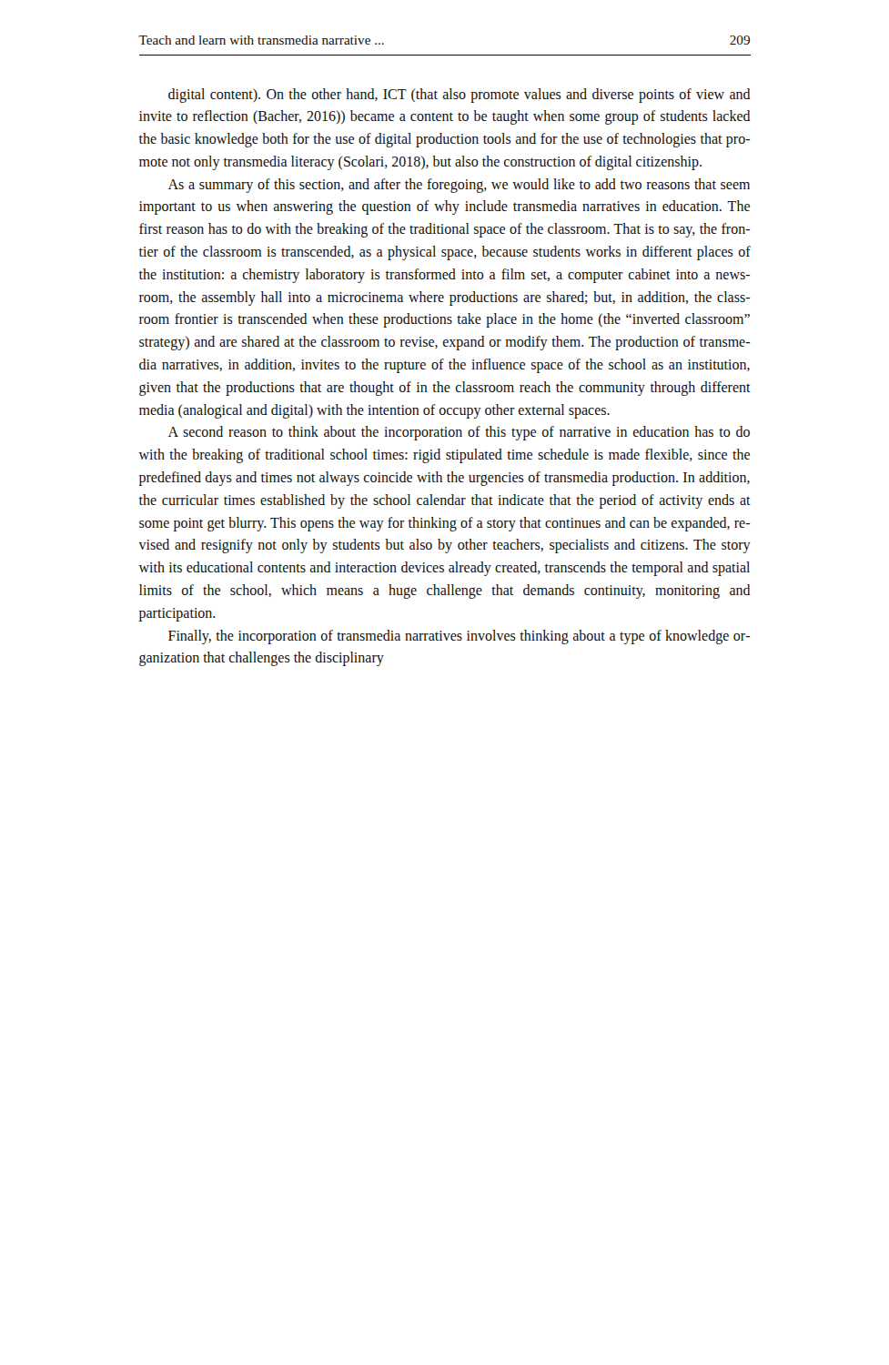Teach and learn with transmedia narrative ... 209
digital content). On the other hand, ICT (that also promote values and diverse points of view and invite to reflection (Bacher, 2016)) became a content to be taught when some group of students lacked the basic knowledge both for the use of digital production tools and for the use of technologies that promote not only transmedia literacy (Scolari, 2018), but also the construction of digital citizenship.
As a summary of this section, and after the foregoing, we would like to add two reasons that seem important to us when answering the question of why include transmedia narratives in education. The first reason has to do with the breaking of the traditional space of the classroom. That is to say, the frontier of the classroom is transcended, as a physical space, because students works in different places of the institution: a chemistry laboratory is transformed into a film set, a computer cabinet into a newsroom, the assembly hall into a microcinema where productions are shared; but, in addition, the classroom frontier is transcended when these productions take place in the home (the “inverted classroom” strategy) and are shared at the classroom to revise, expand or modify them. The production of transmedia narratives, in addition, invites to the rupture of the influence space of the school as an institution, given that the productions that are thought of in the classroom reach the community through different media (analogical and digital) with the intention of occupy other external spaces.
A second reason to think about the incorporation of this type of narrative in education has to do with the breaking of traditional school times: rigid stipulated time schedule is made flexible, since the predefined days and times not always coincide with the urgencies of transmedia production. In addition, the curricular times established by the school calendar that indicate that the period of activity ends at some point get blurry. This opens the way for thinking of a story that continues and can be expanded, revised and resignify not only by students but also by other teachers, specialists and citizens. The story with its educational contents and interaction devices already created, transcends the temporal and spatial limits of the school, which means a huge challenge that demands continuity, monitoring and participation.
Finally, the incorporation of transmedia narratives involves thinking about a type of knowledge organization that challenges the disciplinary